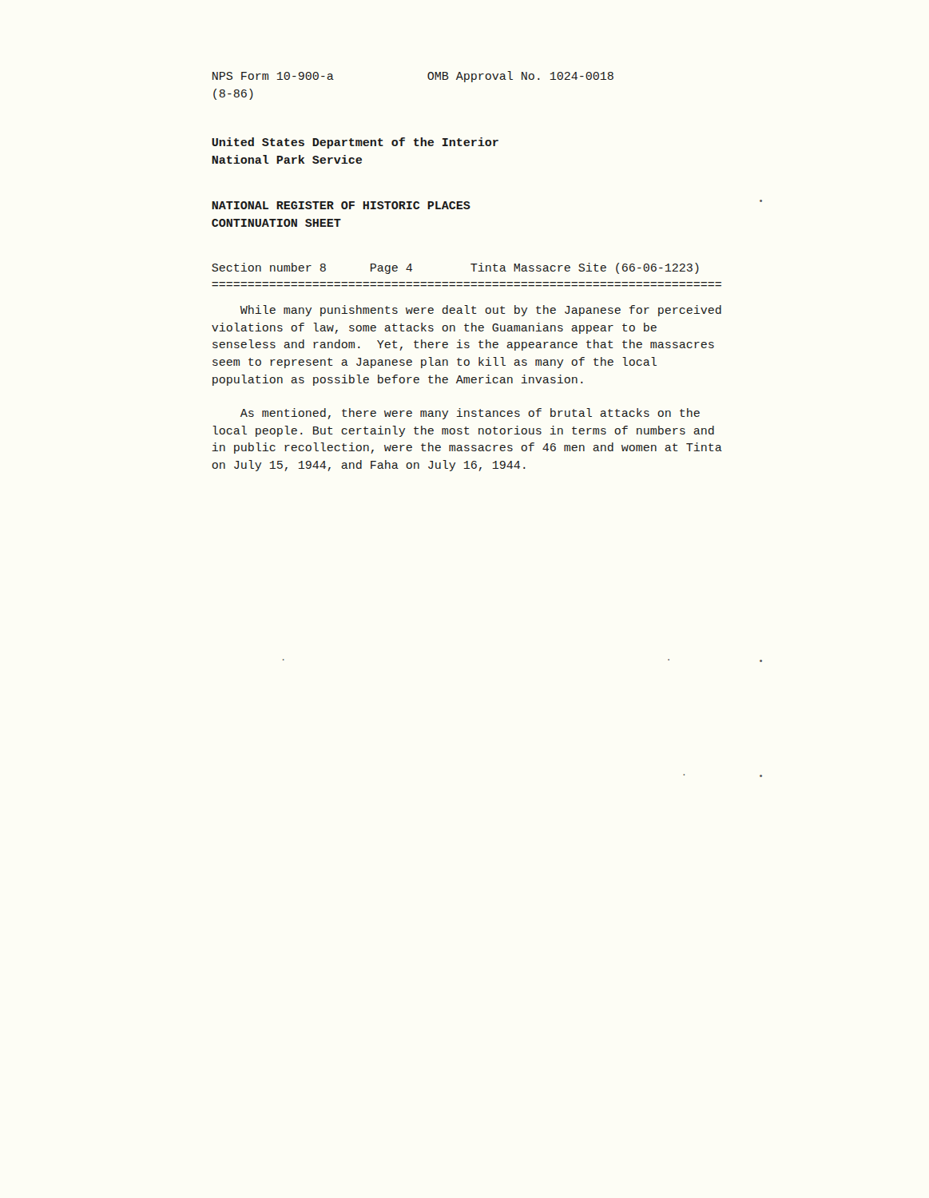NPS Form 10-900-a (8-86)
OMB Approval No. 1024-0018
United States Department of the Interior National Park Service
NATIONAL REGISTER OF HISTORIC PLACES CONTINUATION SHEET
Section number 8 Page 4 Tinta Massacre Site (66-06-1223)
=======================================================================
While many punishments were dealt out by the Japanese for perceived violations of law, some attacks on the Guamanians appear to be senseless and random. Yet, there is the appearance that the massacres seem to represent a Japanese plan to kill as many of the local population as possible before the American invasion.
As mentioned, there were many instances of brutal attacks on the local people. But certainly the most notorious in terms of numbers and in public recollection, were the massacres of 46 men and women at Tinta on July 15, 1944, and Faha on July 16, 1944.
•
.
.
•
.
•